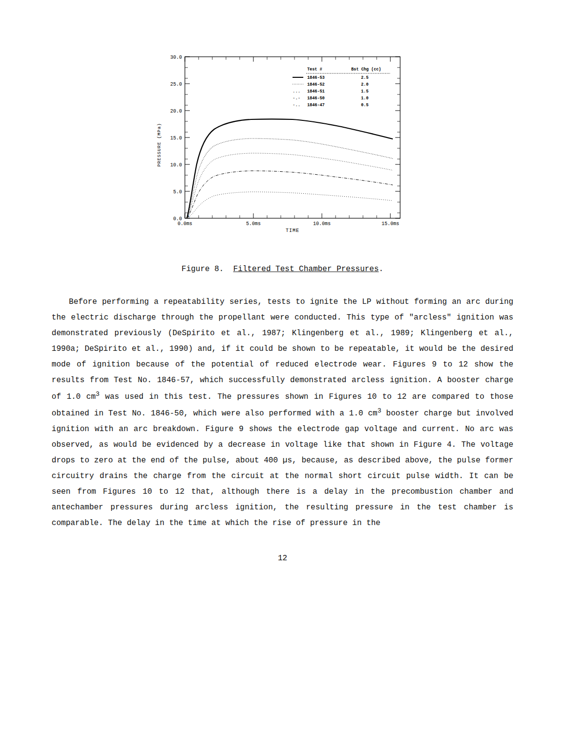PRESSURE (MPa) 30.0 25.0 20.0 15.0 10.0 5.0 0.0 0.0ms 5.0ms 10.0ms 15.0ms TIME Test # Bst Chg (cc) 1846-53 2.5 1846-52 2.0 ... 1846-51 1.5 -.- 1846-50 1.0 -.. 1846-47 0.5 A
Figure 8. Filtered Test Chamber Pressures.
Before performing a repeatability series, tests to ignite the LP without forming an arc during the electric discharge through the propellant were conducted. This type of "arcless" ignition was demonstrated previously (DeSpirito et al., 1987; Klingenberg et al., 1989; Klingenberg et al., 1990a; DeSpirito et al., 1990) and, if it could be shown to be repeatable, it would be the desired mode of ignition because of the potential of reduced electrode wear. Figures 9 to 12 show the results from Test No. 1846-57, which successfully demonstrated arcless ignition. A booster charge of 1.0 cm3 was used in this test. The pressures shown in Figures 10 to 12 are compared to those obtained in Test No. 1846-50, which were also performed with a 1.0 cm3 booster charge but involved ignition with an arc breakdown. Figure 9 shows the electrode gap voltage and current. No arc was observed, as would be evidenced by a decrease in voltage like that shown in Figure 4. The voltage drops to zero at the end of the pulse, about 400 µs, because, as described above, the pulse former circuitry drains the charge from the circuit at the normal short circuit pulse width. It can be seen from Figures 10 to 12 that, although there is a delay in the precombustion chamber and antechamber pressures during arcless ignition, the resulting pressure in the test chamber is comparable. The delay in the time at which the rise of pressure in the
12